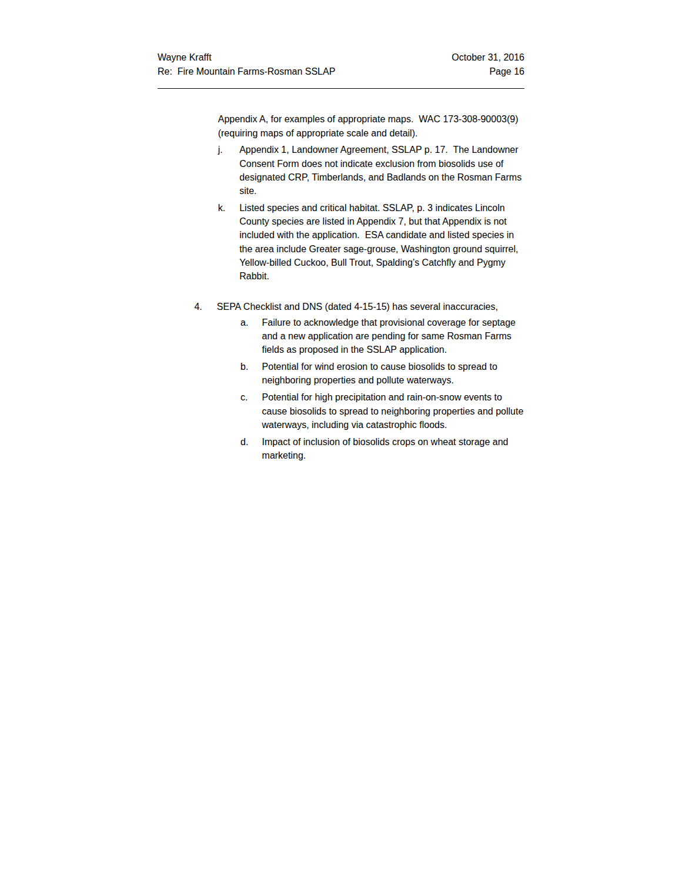Wayne Krafft
October 31, 2016
Re: Fire Mountain Farms-Rosman SSLAP
Page 16
Appendix A, for examples of appropriate maps. WAC 173-308-90003(9) (requiring maps of appropriate scale and detail).
j. Appendix 1, Landowner Agreement, SSLAP p. 17. The Landowner Consent Form does not indicate exclusion from biosolids use of designated CRP, Timberlands, and Badlands on the Rosman Farms site.
k. Listed species and critical habitat. SSLAP, p. 3 indicates Lincoln County species are listed in Appendix 7, but that Appendix is not included with the application. ESA candidate and listed species in the area include Greater sage-grouse, Washington ground squirrel, Yellow-billed Cuckoo, Bull Trout, Spalding’s Catchfly and Pygmy Rabbit.
4. SEPA Checklist and DNS (dated 4-15-15) has several inaccuracies,
a. Failure to acknowledge that provisional coverage for septage and a new application are pending for same Rosman Farms fields as proposed in the SSLAP application.
b. Potential for wind erosion to cause biosolids to spread to neighboring properties and pollute waterways.
c. Potential for high precipitation and rain-on-snow events to cause biosolids to spread to neighboring properties and pollute waterways, including via catastrophic floods.
d. Impact of inclusion of biosolids crops on wheat storage and marketing.